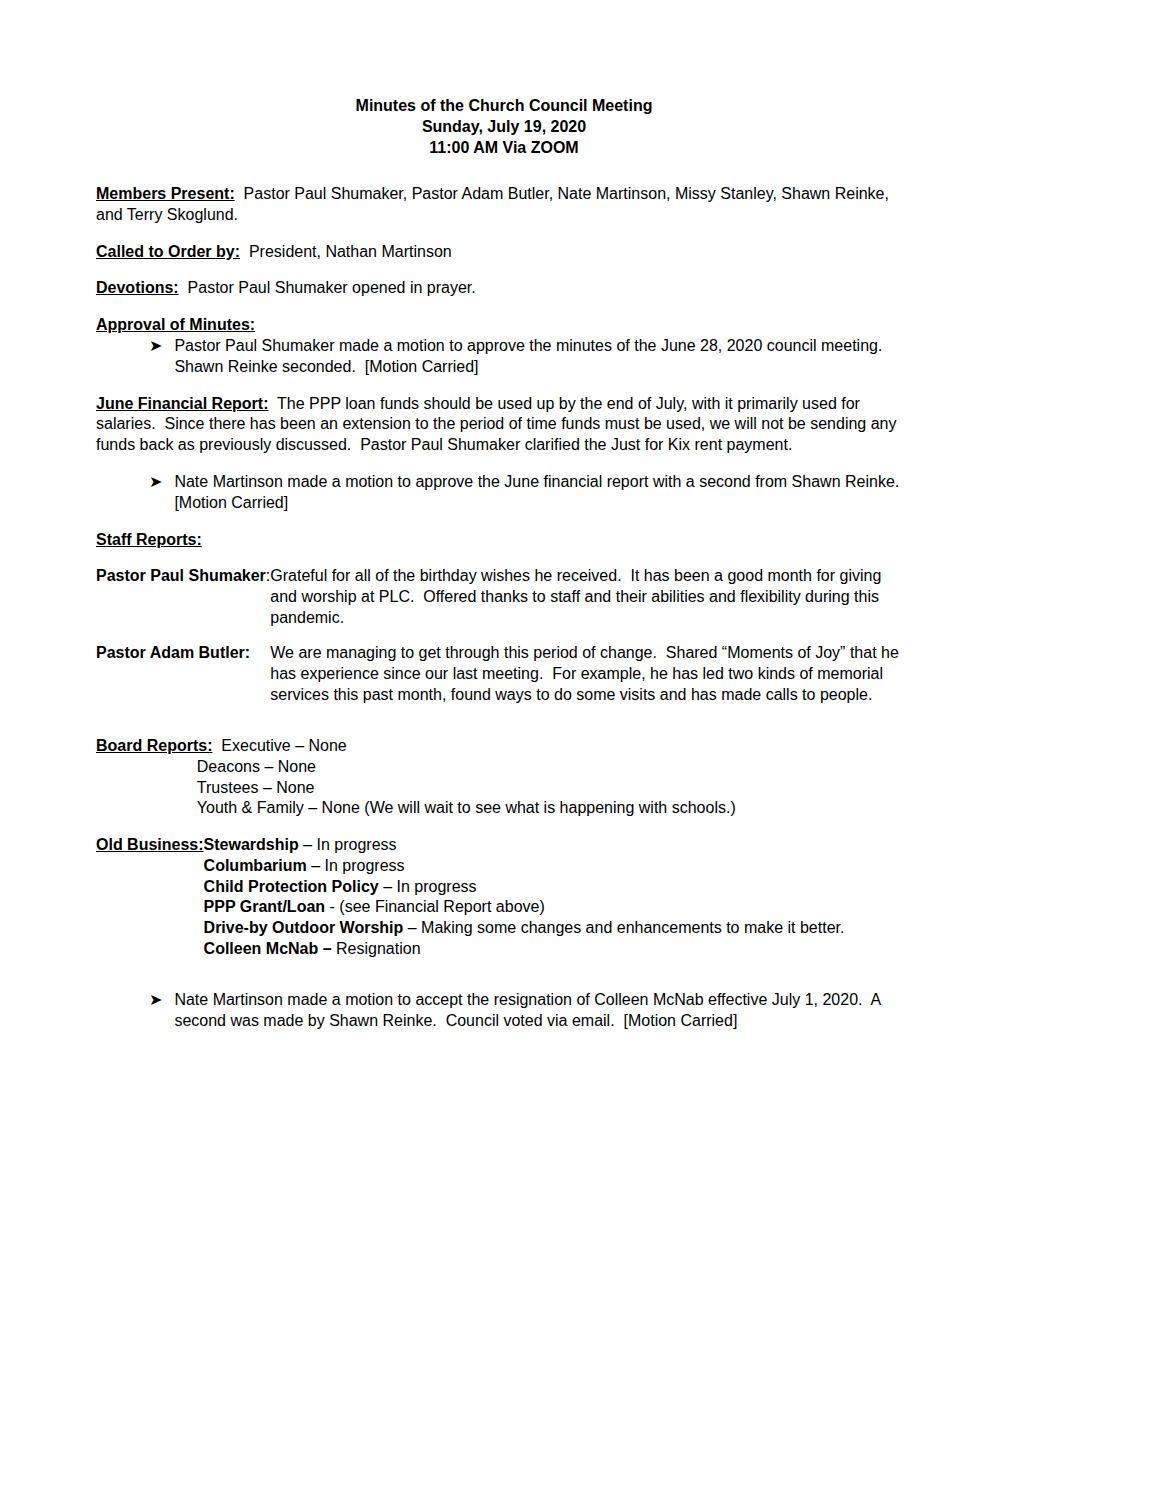Minutes of the Church Council Meeting
Sunday, July 19, 2020
11:00 AM Via ZOOM
Members Present: Pastor Paul Shumaker, Pastor Adam Butler, Nate Martinson, Missy Stanley, Shawn Reinke, and Terry Skoglund.
Called to Order by: President, Nathan Martinson
Devotions: Pastor Paul Shumaker opened in prayer.
Approval of Minutes:
Pastor Paul Shumaker made a motion to approve the minutes of the June 28, 2020 council meeting. Shawn Reinke seconded. [Motion Carried]
June Financial Report: The PPP loan funds should be used up by the end of July, with it primarily used for salaries. Since there has been an extension to the period of time funds must be used, we will not be sending any funds back as previously discussed. Pastor Paul Shumaker clarified the Just for Kix rent payment.
Nate Martinson made a motion to approve the June financial report with a second from Shawn Reinke. [Motion Carried]
Staff Reports:
| Pastor Paul Shumaker : | Grateful for all of the birthday wishes he received. It has been a good month for giving and worship at PLC. Offered thanks to staff and their abilities and flexibility during this pandemic. |
| Pastor Adam Butler: | We are managing to get through this period of change. Shared “Moments of Joy” that he has experience since our last meeting. For example, he has led two kinds of memorial services this past month, found ways to do some visits and has made calls to people. |
Board Reports: Executive – None
Deacons – None
Trustees – None
Youth & Family – None (We will wait to see what is happening with schools.)
| Old Business: | Stewardship – In progress Columbarium – In progress Child Protection Policy – In progress PPP Grant/Loan - (see Financial Report above) Drive-by Outdoor Worship – Making some changes and enhancements to make it better. Colleen McNab – Resignation |
Nate Martinson made a motion to accept the resignation of Colleen McNab effective July 1, 2020. A second was made by Shawn Reinke. Council voted via email. [Motion Carried]